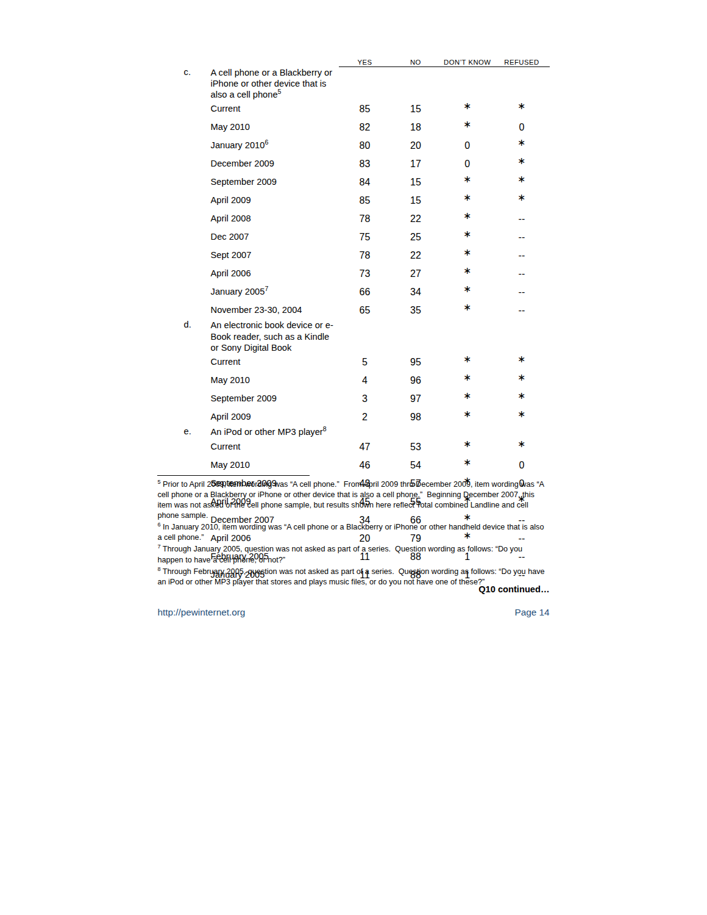| | | Yes | No | Don’t know | Refused |
| c. | A cell phone or a Blackberry or iPhone or other device that is also a cell phone 5 | | | | |
| | Current | 85 | 15 | ∗ | ∗ |
| | May 2010 | 82 | 18 | ∗ | 0 |
| | January 2010 6 | 80 | 20 | 0 | ∗ |
| | December 2009 | 83 | 17 | 0 | ∗ |
| | September 2009 | 84 | 15 | ∗ | ∗ |
| | April 2009 | 85 | 15 | ∗ | ∗ |
| | April 2008 | 78 | 22 | ∗ | -- |
| | Dec 2007 | 75 | 25 | ∗ | -- |
| | Sept 2007 | 78 | 22 | ∗ | -- |
| | April 2006 | 73 | 27 | ∗ | -- |
| | January 2005 7 | 66 | 34 | ∗ | -- |
| | November 23-30, 2004 | 65 | 35 | ∗ | -- |
| d. | An electronic book device or e-Book reader, such as a Kindle or Sony Digital Book | | | | |
| | Current | 5 | 95 | ∗ | ∗ |
| | May 2010 | 4 | 96 | ∗ | ∗ |
| | September 2009 | 3 | 97 | ∗ | ∗ |
| | April 2009 | 2 | 98 | ∗ | ∗ |
| e. | An iPod or other MP3 player 8 | | | | |
| | Current | 47 | 53 | ∗ | ∗ |
| | May 2010 | 46 | 54 | ∗ | 0 |
| | September 2009 | 43 | 57 | ∗ | 0 |
| | April 2009 | 45 | 55 | ∗ | ∗ |
| | December 2007 | 34 | 66 | ∗ | -- |
| | April 2006 | 20 | 79 | ∗ | -- |
| | February 2005 | 11 | 88 | 1 | -- |
| | January 2005 | 11 | 88 | 1 | -- |
| Q10 continued… |
5 Prior to April 2009, item wording was “A cell phone.” From April 2009 thru December 2009, item wording was “A cell phone or a Blackberry or iPhone or other device that is also a cell phone.” Beginning December 2007, this item was not asked of the cell phone sample, but results shown here reflect Total combined Landline and cell phone sample.
6 In January 2010, item wording was “A cell phone or a Blackberry or iPhone or other handheld device that is also a cell phone.”
7 Through January 2005, question was not asked as part of a series. Question wording as follows: “Do you happen to have a cell phone, or not?”
8 Through February 2005, question was not asked as part of a series. Question wording as follows: “Do you have an iPod or other MP3 player that stores and plays music files, or do you not have one of these?”
http://pewinternet.org Page 14